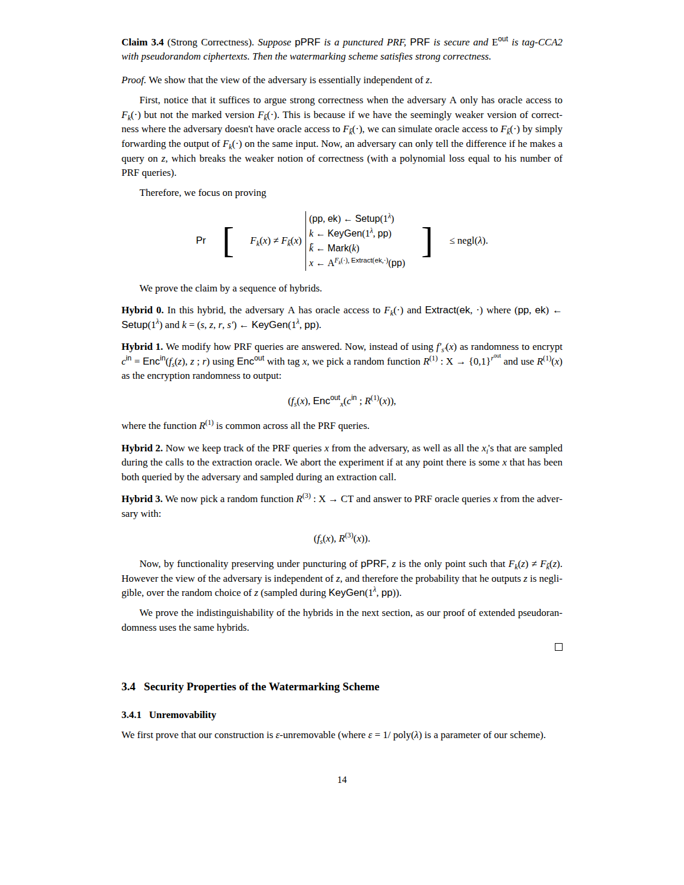Claim 3.4 (Strong Correctness). Suppose pPRF is a punctured PRF, PRF is secure and Eout is tag-CCA2 with pseudorandom ciphertexts. Then the watermarking scheme satisfies strong correctness.
Proof. We show that the view of the adversary is essentially independent of z.
First, notice that it suffices to argue strong correctness when the adversary A only has oracle access to Fk(·) but not the marked version Fk̃(·). This is because if we have the seemingly weaker version of correctness where the adversary doesn't have oracle access to Fk̃(·), we can simulate oracle access to Fk̃(·) by simply forwarding the output of Fk(·) on the same input. Now, an adversary can only tell the difference if he makes a query on z, which breaks the weaker notion of correctness (with a polynomial loss equal to his number of PRF queries).
Therefore, we focus on proving
| Pr | [ | F k ( x ) ≠ F k̃ ( x ) | ( pp , ek ) ← Setup (1 λ ) k ← KeyGen (1 λ , pp ) k̃ ← Mark ( k ) x ← A F k (·), Extract ( ek ,·) ( pp ) | ] | ≤ negl( λ ). |
We prove the claim by a sequence of hybrids.
Hybrid 0. In this hybrid, the adversary A has oracle access to Fk(·) and Extract(ek, ·) where (pp, ek) ← Setup(1λ) and k = (s, z, r, s′) ← KeyGen(1λ, pp).
Hybrid 1. We modify how PRF queries are answered. Now, instead of using f′s′(x) as randomness to encrypt cin = Encin(fs(z), z ; r) using Encout with tag x, we pick a random function R(1) : X → {0,1}rout and use R(1)(x) as the encryption randomness to output:
(fs(x), Encoutx(cin ; R(1)(x)),
where the function R(1) is common across all the PRF queries.
Hybrid 2. Now we keep track of the PRF queries x from the adversary, as well as all the xi's that are sampled during the calls to the extraction oracle. We abort the experiment if at any point there is some x that has been both queried by the adversary and sampled during an extraction call.
Hybrid 3. We now pick a random function R(3) : X → CT and answer to PRF oracle queries x from the adversary with:
(fs(x), R(3)(x)).
Now, by functionality preserving under puncturing of pPRF, z is the only point such that Fk(z) ≠ Fk̃(z). However the view of the adversary is independent of z, and therefore the probability that he outputs z is negligible, over the random choice of z (sampled during KeyGen(1λ, pp)).
We prove the indistinguishability of the hybrids in the next section, as our proof of extended pseudorandomness uses the same hybrids.
3.4 Security Properties of the Watermarking Scheme
3.4.1 Unremovability
We first prove that our construction is ε-unremovable (where ε = 1/ poly(λ) is a parameter of our scheme).
14